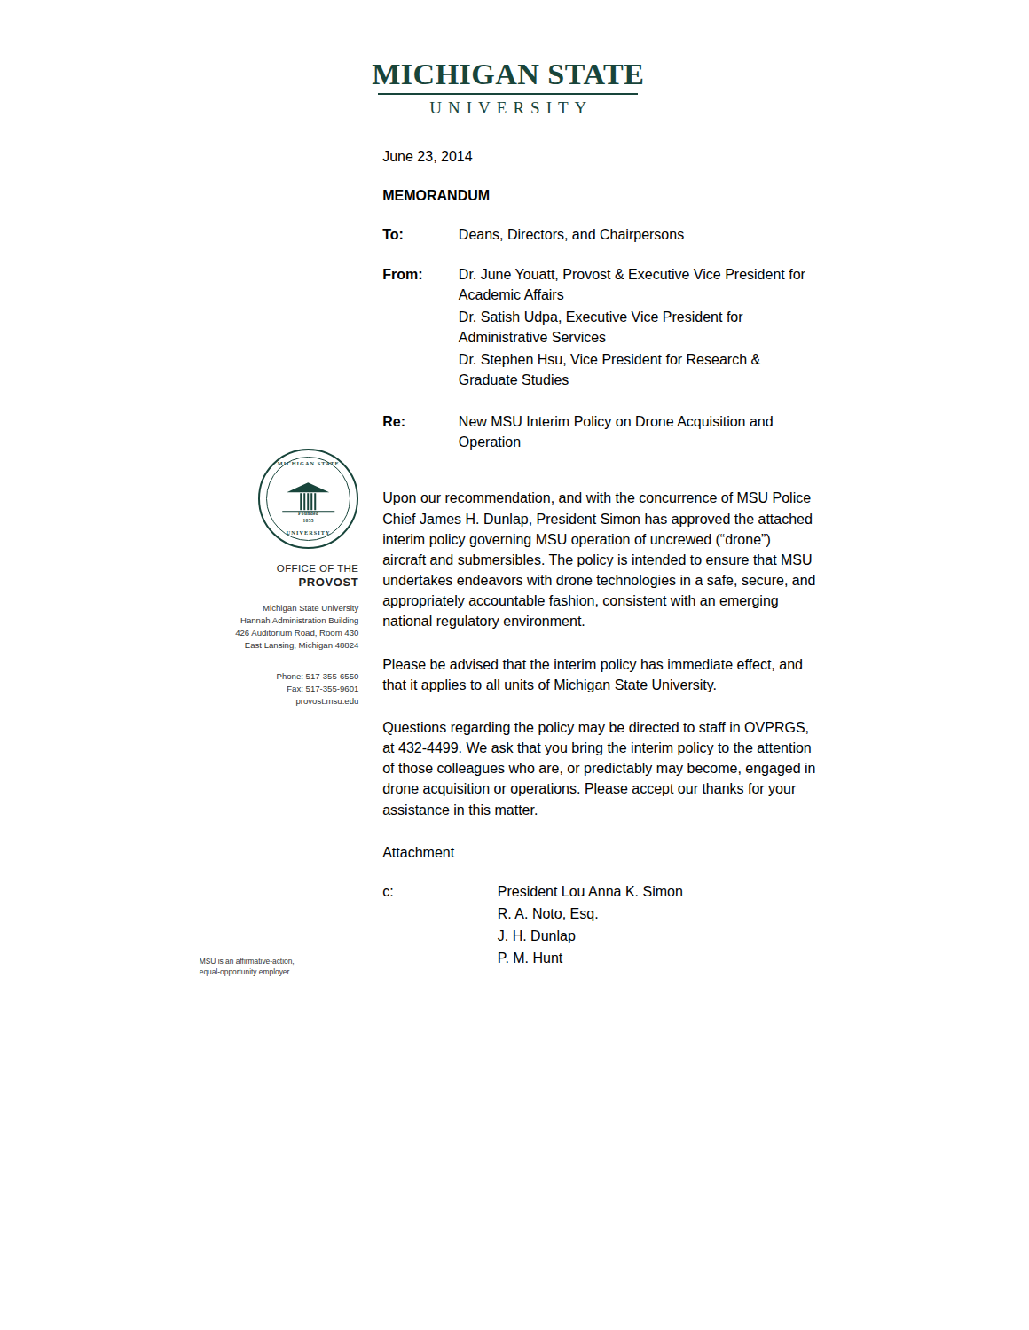MICHIGAN STATE
UNIVERSITY
MICHIGAN STATE
Founded
1855
UNIVERSITY
OFFICE OF THE
PROVOST
Michigan State University
Hannah Administration Building
426 Auditorium Road, Room 430
East Lansing, Michigan 48824
Phone: 517-355-6550
Fax: 517-355-9601
provost.msu.edu
June 23, 2014
MEMORANDUM
| To: | Deans, Directors, and Chairpersons |
| From: | Dr. June Youatt, Provost & Executive Vice President for Academic Affairs Dr. Satish Udpa, Executive Vice President for Administrative Services Dr. Stephen Hsu, Vice President for Research & Graduate Studies |
| Re: | New MSU Interim Policy on Drone Acquisition and Operation |
Upon our recommendation, and with the concurrence of MSU Police Chief James H. Dunlap, President Simon has approved the attached interim policy governing MSU operation of uncrewed (“drone”) aircraft and submersibles. The policy is intended to ensure that MSU undertakes endeavors with drone technologies in a safe, secure, and appropriately accountable fashion, consistent with an emerging national regulatory environment.
Please be advised that the interim policy has immediate effect, and that it applies to all units of Michigan State University.
Questions regarding the policy may be directed to staff in OVPRGS, at 432-4499. We ask that you bring the interim policy to the attention of those colleagues who are, or predictably may become, engaged in drone acquisition or operations. Please accept our thanks for your assistance in this matter.
Attachment
| c: | President Lou Anna K. Simon R. A. Noto, Esq. J. H. Dunlap P. M. Hunt |
MSU is an affirmative-action,
equal-opportunity employer.